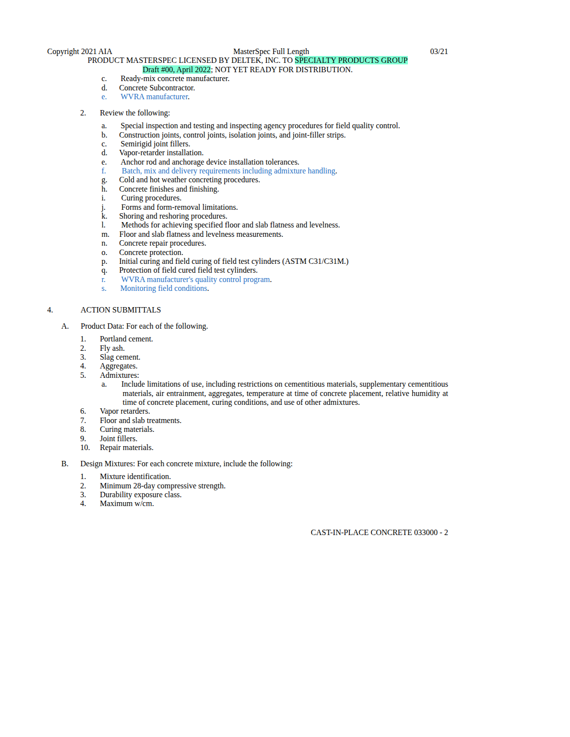Copyright 2021 AIA MasterSpec Full Length 03/21
PRODUCT MASTERSPEC LICENSED BY DELTEK, INC. TO SPECIALTY PRODUCTS GROUP
Draft #00, April 2022; NOT YET READY FOR DISTRIBUTION.
c. Ready-mix concrete manufacturer.
d. Concrete Subcontractor.
e. WVRA manufacturer.
2. Review the following:
a. Special inspection and testing and inspecting agency procedures for field quality control.
b. Construction joints, control joints, isolation joints, and joint-filler strips.
c. Semirigid joint fillers.
d. Vapor-retarder installation.
e. Anchor rod and anchorage device installation tolerances.
f. Batch, mix and delivery requirements including admixture handling.
g. Cold and hot weather concreting procedures.
h. Concrete finishes and finishing.
i. Curing procedures.
j. Forms and form-removal limitations.
k. Shoring and reshoring procedures.
l. Methods for achieving specified floor and slab flatness and levelness.
m. Floor and slab flatness and levelness measurements.
n. Concrete repair procedures.
o. Concrete protection.
p. Initial curing and field curing of field test cylinders (ASTM C31/C31M.)
q. Protection of field cured field test cylinders.
r. WVRA manufacturer's quality control program.
s. Monitoring field conditions.
4. ACTION SUBMITTALS
A. Product Data: For each of the following.
1. Portland cement.
2. Fly ash.
3. Slag cement.
4. Aggregates.
5. Admixtures:
a. Include limitations of use, including restrictions on cementitious materials, supplementary cementitious materials, air entrainment, aggregates, temperature at time of concrete placement, relative humidity at time of concrete placement, curing conditions, and use of other admixtures.
6. Vapor retarders.
7. Floor and slab treatments.
8. Curing materials.
9. Joint fillers.
10. Repair materials.
B. Design Mixtures: For each concrete mixture, include the following:
1. Mixture identification.
2. Minimum 28-day compressive strength.
3. Durability exposure class.
4. Maximum w/cm.
CAST-IN-PLACE CONCRETE 033000 - 2